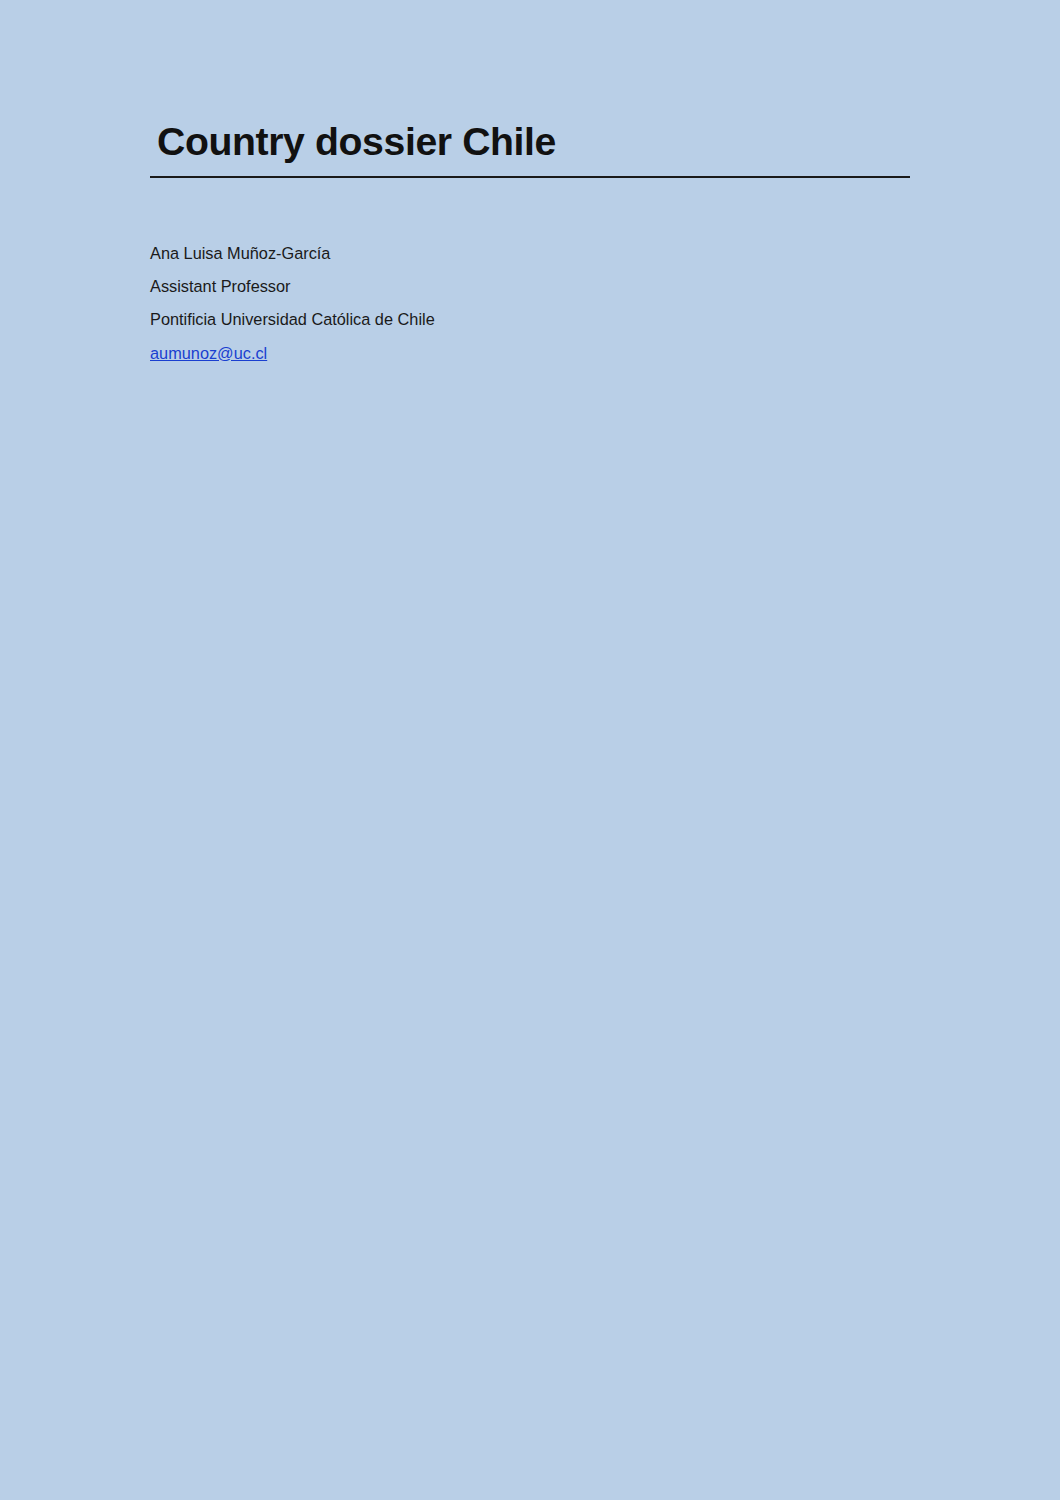Country dossier Chile
Ana Luisa Muñoz-García
Assistant Professor
Pontificia Universidad Católica de Chile
aumunoz@uc.cl